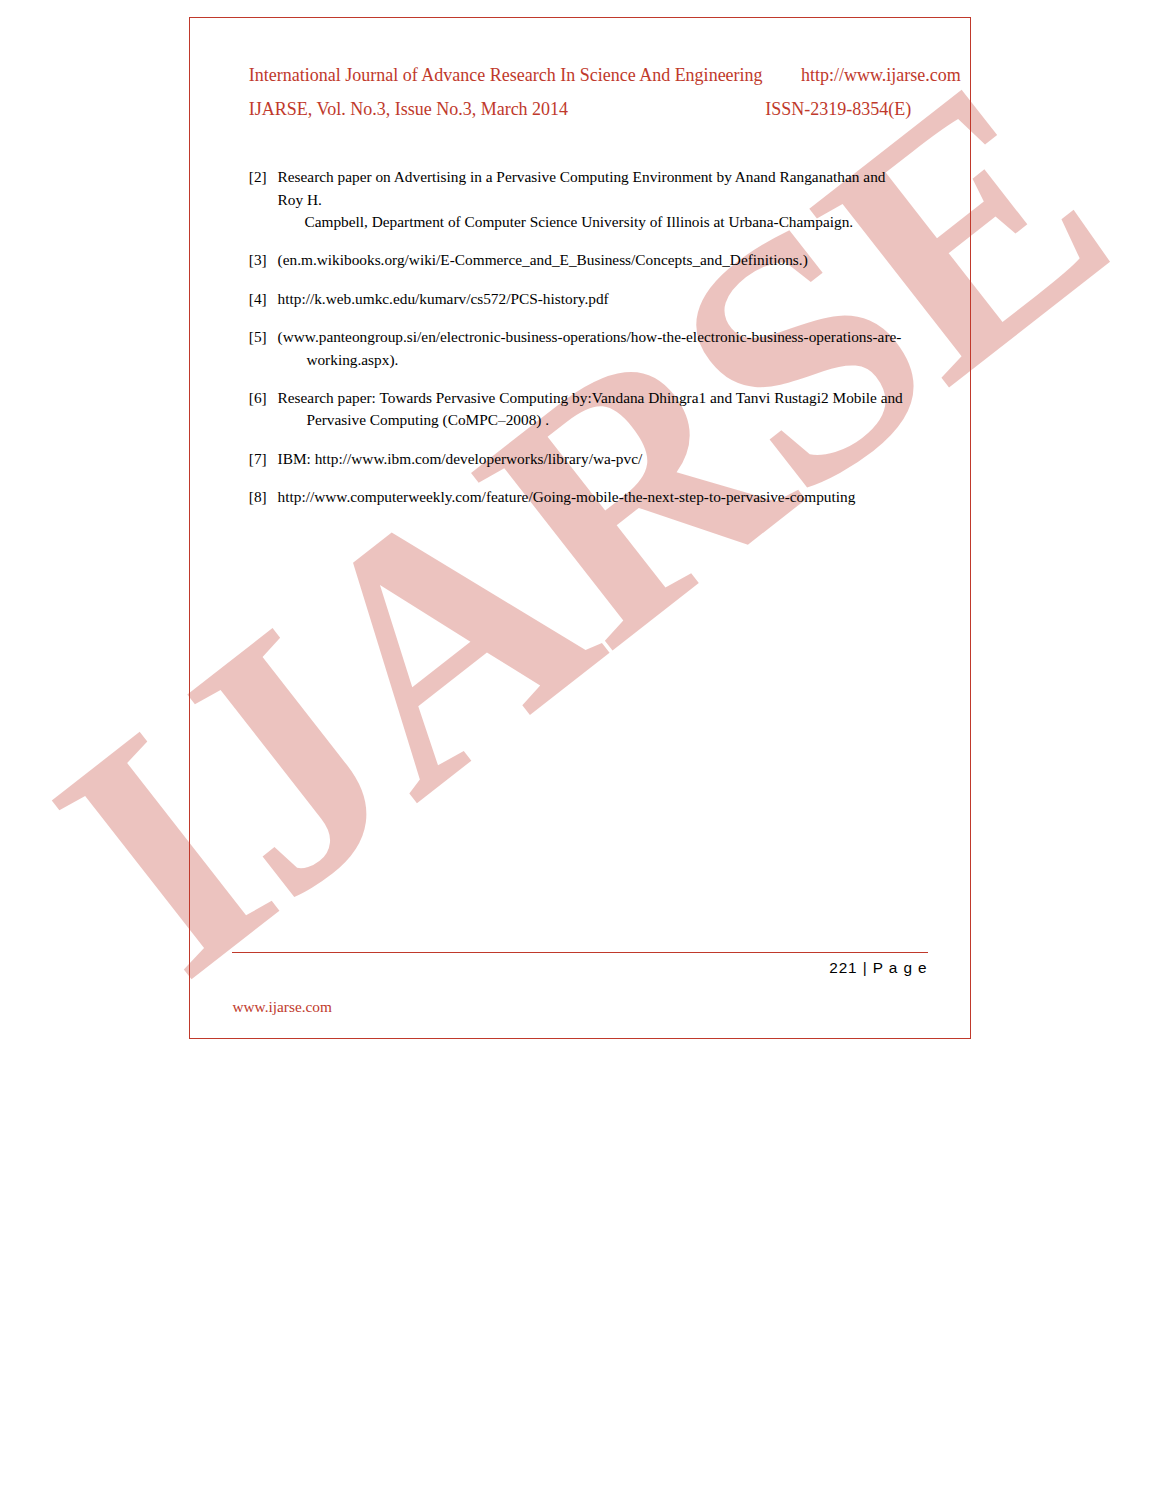IJARSE
International Journal of Advance Research In Science And Engineering http://www.ijarse.com
IJARSE, Vol. No.3, Issue No.3, March 2014 ISSN-2319-8354(E)
[2] Research paper on Advertising in a Pervasive Computing Environment by Anand Ranganathan and Roy H. Campbell, Department of Computer Science University of Illinois at Urbana-Champaign.
[3] (en.m.wikibooks.org/wiki/E-Commerce_and_E_Business/Concepts_and_Definitions.)
[4] http://k.web.umkc.edu/kumarv/cs572/PCS-history.pdf
[5] (www.panteongroup.si/en/electronic-business-operations/how-the-electronic-business-operations-are-working.aspx).
[6] Research paper: Towards Pervasive Computing by:Vandana Dhingra1 and Tanvi Rustagi2 Mobile and Pervasive Computing (CoMPC–2008) .
[7] IBM: http://www.ibm.com/developerworks/library/wa-pvc/
[8] http://www.computerweekly.com/feature/Going-mobile-the-next-step-to-pervasive-computing
221 | P a g e
www.ijarse.com